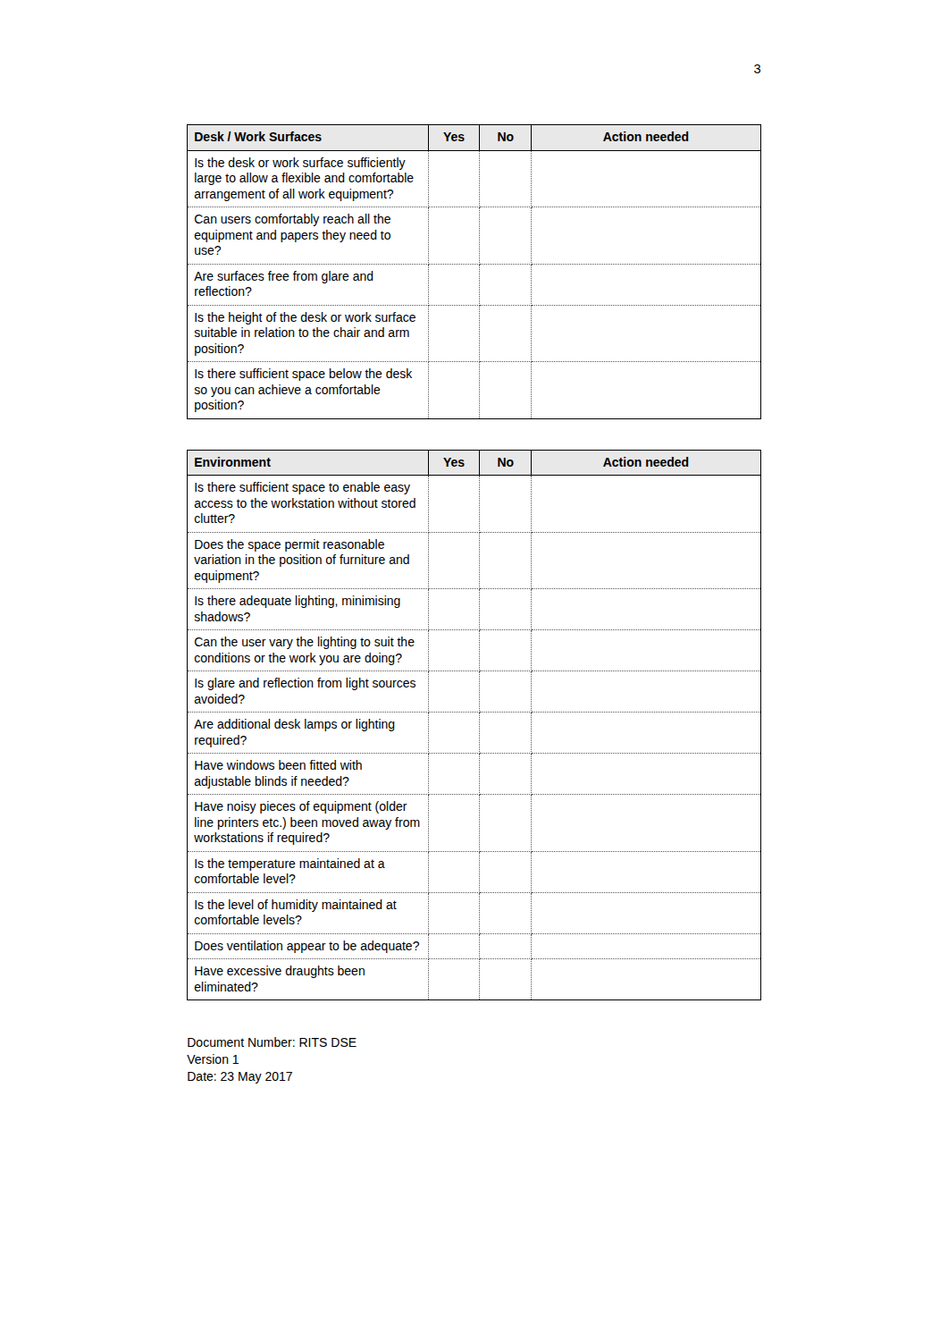3
| Desk / Work Surfaces | Yes | No | Action needed |
| --- | --- | --- | --- |
| Is the desk or work surface sufficiently large to allow a flexible and comfortable arrangement of all work equipment? | | | |
| Can users comfortably reach all the equipment and papers they need to use? | | | |
| Are surfaces free from glare and reflection? | | | |
| Is the height of the desk or work surface suitable in relation to the chair and arm position? | | | |
| Is there sufficient space below the desk so you can achieve a comfortable position? | | | |
| Environment | Yes | No | Action needed |
| --- | --- | --- | --- |
| Is there sufficient space to enable easy access to the workstation without stored clutter? | | | |
| Does the space permit reasonable variation in the position of furniture and equipment? | | | |
| Is there adequate lighting, minimising shadows? | | | |
| Can the user vary the lighting to suit the conditions or the work you are doing? | | | |
| Is glare and reflection from light sources avoided? | | | |
| Are additional desk lamps or lighting required? | | | |
| Have windows been fitted with adjustable blinds if needed? | | | |
| Have noisy pieces of equipment (older line printers etc.) been moved away from workstations if required? | | | |
| Is the temperature maintained at a comfortable level? | | | |
| Is the level of humidity maintained at comfortable levels? | | | |
| Does ventilation appear to be adequate? | | | |
| Have excessive draughts been eliminated? | | | |
Document Number: RITS DSE
Version 1
Date: 23 May 2017